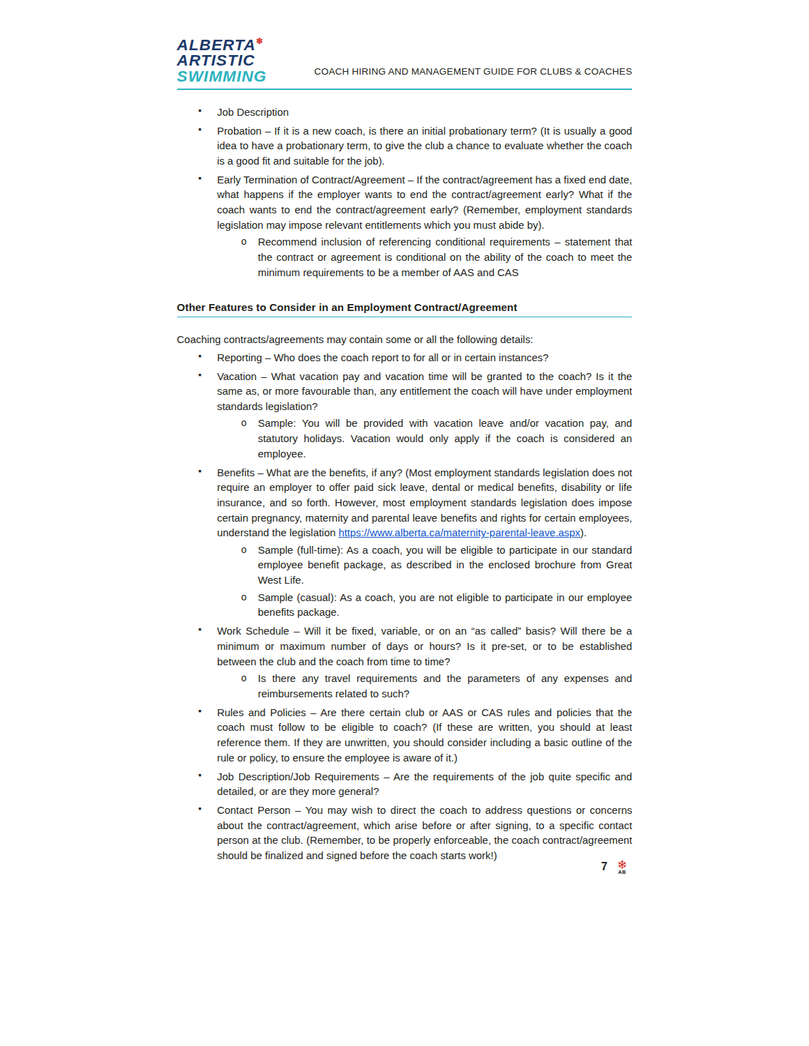ALBERTA❄ ARTISTIC SWIMMING
Coach Hiring and Management Guide for Clubs & Coaches
Job Description
Probation – If it is a new coach, is there an initial probationary term? (It is usually a good idea to have a probationary term, to give the club a chance to evaluate whether the coach is a good fit and suitable for the job).
Early Termination of Contract/Agreement – If the contract/agreement has a fixed end date, what happens if the employer wants to end the contract/agreement early? What if the coach wants to end the contract/agreement early? (Remember, employment standards legislation may impose relevant entitlements which you must abide by).
Recommend inclusion of referencing conditional requirements – statement that the contract or agreement is conditional on the ability of the coach to meet the minimum requirements to be a member of AAS and CAS
Other Features to Consider in an Employment Contract/Agreement
Coaching contracts/agreements may contain some or all the following details:
Reporting – Who does the coach report to for all or in certain instances?
Vacation – What vacation pay and vacation time will be granted to the coach? Is it the same as, or more favourable than, any entitlement the coach will have under employment standards legislation?
Sample: You will be provided with vacation leave and/or vacation pay, and statutory holidays. Vacation would only apply if the coach is considered an employee.
Benefits – What are the benefits, if any? (Most employment standards legislation does not require an employer to offer paid sick leave, dental or medical benefits, disability or life insurance, and so forth. However, most employment standards legislation does impose certain pregnancy, maternity and parental leave benefits and rights for certain employees, understand the legislation https://www.alberta.ca/maternity-parental-leave.aspx).
Sample (full-time): As a coach, you will be eligible to participate in our standard employee benefit package, as described in the enclosed brochure from Great West Life.
Sample (casual): As a coach, you are not eligible to participate in our employee benefits package.
Work Schedule – Will it be fixed, variable, or on an “as called” basis? Will there be a minimum or maximum number of days or hours? Is it pre-set, or to be established between the club and the coach from time to time?
Is there any travel requirements and the parameters of any expenses and reimbursements related to such?
Rules and Policies – Are there certain club or AAS or CAS rules and policies that the coach must follow to be eligible to coach? (If these are written, you should at least reference them. If they are unwritten, you should consider including a basic outline of the rule or policy, to ensure the employee is aware of it.)
Job Description/Job Requirements – Are the requirements of the job quite specific and detailed, or are they more general?
Contact Person – You may wish to direct the coach to address questions or concerns about the contract/agreement, which arise before or after signing, to a specific contact person at the club. (Remember, to be properly enforceable, the coach contract/agreement should be finalized and signed before the coach starts work!)
7 ❄ AB